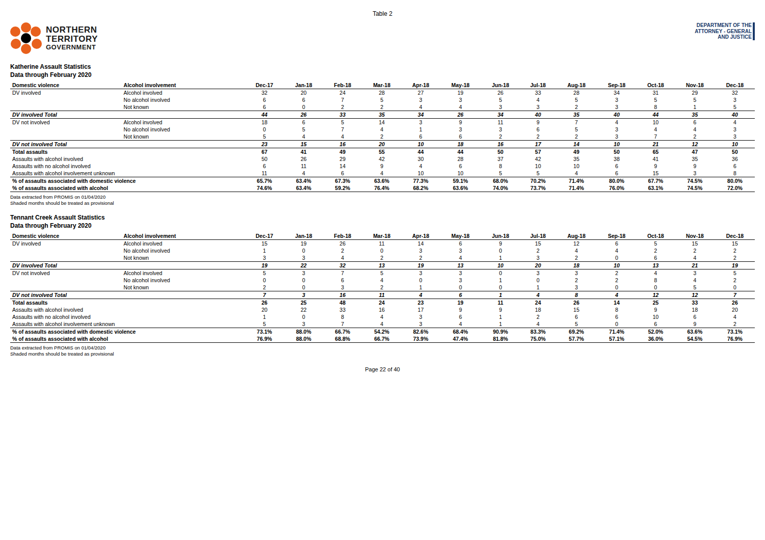Table 2
NORTHERN
TERRITORY
GOVERNMENT
DEPARTMENT OF THE
ATTORNEY - GENERAL
AND JUSTICE
Katherine Assault Statistics
Data through February 2020
| Domestic violence | Alcohol involvement | Dec-17 | Jan-18 | Feb-18 | Mar-18 | Apr-18 | May-18 | Jun-18 | Jul-18 | Aug-18 | Sep-18 | Oct-18 | Nov-18 | Dec-18 |
| --- | --- | --- | --- | --- | --- | --- | --- | --- | --- | --- | --- | --- | --- | --- |
| DV involved | Alcohol involved | 32 | 20 | 24 | 28 | 27 | 19 | 26 | 33 | 28 | 34 | 31 | 29 | 32 |
| | No alcohol involved | 6 | 6 | 7 | 5 | 3 | 3 | 5 | 4 | 5 | 3 | 5 | 5 | 3 |
| | Not known | 6 | 0 | 2 | 2 | 4 | 4 | 3 | 3 | 2 | 3 | 8 | 1 | 5 |
| DV involved Total | 44 | 26 | 33 | 35 | 34 | 26 | 34 | 40 | 35 | 40 | 44 | 35 | 40 |
| DV not involved | Alcohol involved | 18 | 6 | 5 | 14 | 3 | 9 | 11 | 9 | 7 | 4 | 10 | 6 | 4 |
| | No alcohol involved | 0 | 5 | 7 | 4 | 1 | 3 | 3 | 6 | 5 | 3 | 4 | 4 | 3 |
| | Not known | 5 | 4 | 4 | 2 | 6 | 6 | 2 | 2 | 2 | 3 | 7 | 2 | 3 |
| DV not involved Total | 23 | 15 | 16 | 20 | 10 | 18 | 16 | 17 | 14 | 10 | 21 | 12 | 10 |
| Total assaults | 67 | 41 | 49 | 55 | 44 | 44 | 50 | 57 | 49 | 50 | 65 | 47 | 50 |
| Assaults with alcohol involved | 50 | 26 | 29 | 42 | 30 | 28 | 37 | 42 | 35 | 38 | 41 | 35 | 36 |
| Assaults with no alcohol involved | 6 | 11 | 14 | 9 | 4 | 6 | 8 | 10 | 10 | 6 | 9 | 9 | 6 |
| Assaults with alcohol involvement unknown | 11 | 4 | 6 | 4 | 10 | 10 | 5 | 5 | 4 | 6 | 15 | 3 | 8 |
| % of assaults associated with domestic violence | 65.7% | 63.4% | 67.3% | 63.6% | 77.3% | 59.1% | 68.0% | 70.2% | 71.4% | 80.0% | 67.7% | 74.5% | 80.0% |
| % of assaults associated with alcohol | 74.6% | 63.4% | 59.2% | 76.4% | 68.2% | 63.6% | 74.0% | 73.7% | 71.4% | 76.0% | 63.1% | 74.5% | 72.0% |
Data extracted from PROMIS on 01/04/2020
Shaded months should be treated as provisional
Tennant Creek Assault Statistics
Data through February 2020
| Domestic violence | Alcohol involvement | Dec-17 | Jan-18 | Feb-18 | Mar-18 | Apr-18 | May-18 | Jun-18 | Jul-18 | Aug-18 | Sep-18 | Oct-18 | Nov-18 | Dec-18 |
| --- | --- | --- | --- | --- | --- | --- | --- | --- | --- | --- | --- | --- | --- | --- |
| DV involved | Alcohol involved | 15 | 19 | 26 | 11 | 14 | 6 | 9 | 15 | 12 | 6 | 5 | 15 | 15 |
| | No alcohol involved | 1 | 0 | 2 | 0 | 3 | 3 | 0 | 2 | 4 | 4 | 2 | 2 | 2 |
| | Not known | 3 | 3 | 4 | 2 | 2 | 4 | 1 | 3 | 2 | 0 | 6 | 4 | 2 |
| DV involved Total | 19 | 22 | 32 | 13 | 19 | 13 | 10 | 20 | 18 | 10 | 13 | 21 | 19 |
| DV not involved | Alcohol involved | 5 | 3 | 7 | 5 | 3 | 3 | 0 | 3 | 3 | 2 | 4 | 3 | 5 |
| | No alcohol involved | 0 | 0 | 6 | 4 | 0 | 3 | 1 | 0 | 2 | 2 | 8 | 4 | 2 |
| | Not known | 2 | 0 | 3 | 2 | 1 | 0 | 0 | 1 | 3 | 0 | 0 | 5 | 0 |
| DV not involved Total | 7 | 3 | 16 | 11 | 4 | 6 | 1 | 4 | 8 | 4 | 12 | 12 | 7 |
| Total assaults | 26 | 25 | 48 | 24 | 23 | 19 | 11 | 24 | 26 | 14 | 25 | 33 | 26 |
| Assaults with alcohol involved | 20 | 22 | 33 | 16 | 17 | 9 | 9 | 18 | 15 | 8 | 9 | 18 | 20 |
| Assaults with no alcohol involved | 1 | 0 | 8 | 4 | 3 | 6 | 1 | 2 | 6 | 6 | 10 | 6 | 4 |
| Assaults with alcohol involvement unknown | 5 | 3 | 7 | 4 | 3 | 4 | 1 | 4 | 5 | 0 | 6 | 9 | 2 |
| % of assaults associated with domestic violence | 73.1% | 88.0% | 66.7% | 54.2% | 82.6% | 68.4% | 90.9% | 83.3% | 69.2% | 71.4% | 52.0% | 63.6% | 73.1% |
| % of assaults associated with alcohol | 76.9% | 88.0% | 68.8% | 66.7% | 73.9% | 47.4% | 81.8% | 75.0% | 57.7% | 57.1% | 36.0% | 54.5% | 76.9% |
Data extracted from PROMIS on 01/04/2020
Shaded months should be treated as provisional
Page 22 of 40